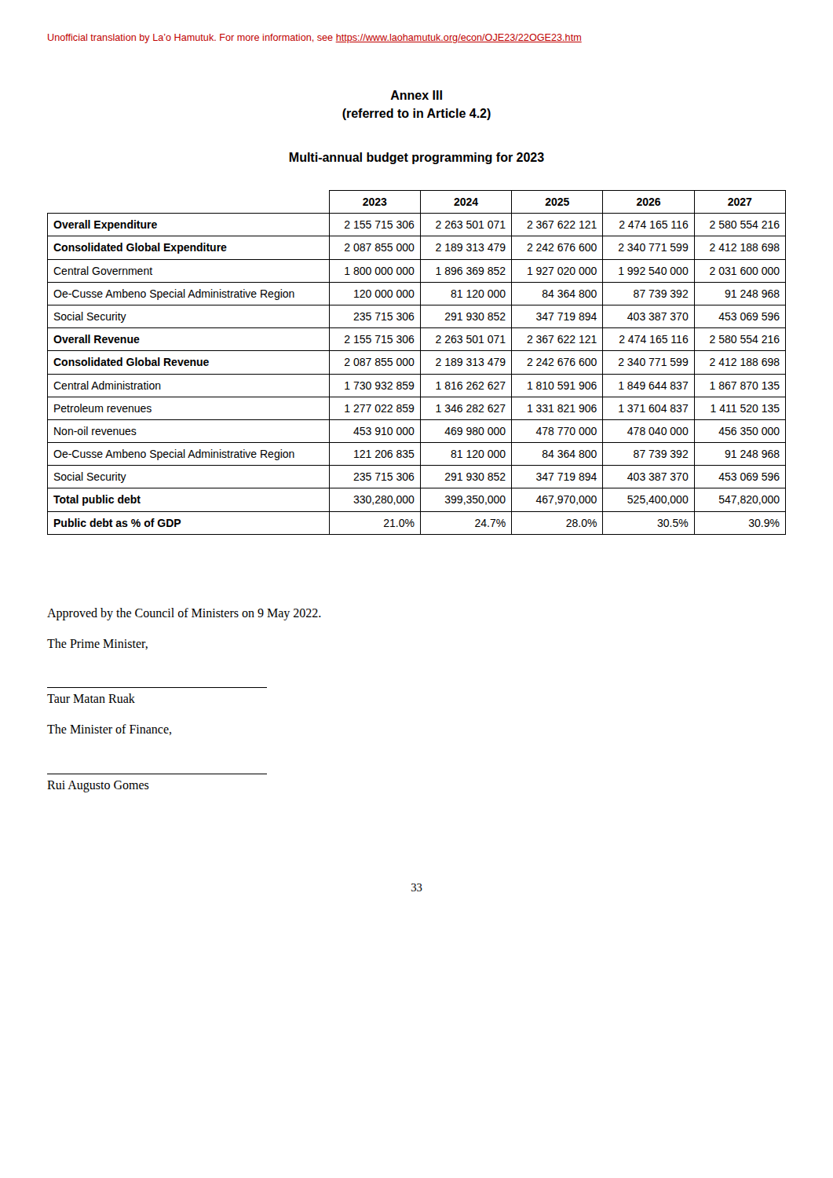Unofficial translation by La’o Hamutuk. For more information, see https://www.laohamutuk.org/econ/OJE23/22OGE23.htm
Annex III
(referred to in Article 4.2)
Multi-annual budget programming for 2023
| | 2023 | 2024 | 2025 | 2026 | 2027 |
| --- | --- | --- | --- | --- | --- |
| Overall Expenditure | 2 155 715 306 | 2 263 501 071 | 2 367 622 121 | 2 474 165 116 | 2 580 554 216 |
| Consolidated Global Expenditure | 2 087 855 000 | 2 189 313 479 | 2 242 676 600 | 2 340 771 599 | 2 412 188 698 |
| Central Government | 1 800 000 000 | 1 896 369 852 | 1 927 020 000 | 1 992 540 000 | 2 031 600 000 |
| Oe-Cusse Ambeno Special Administrative Region | 120 000 000 | 81 120 000 | 84 364 800 | 87 739 392 | 91 248 968 |
| Social Security | 235 715 306 | 291 930 852 | 347 719 894 | 403 387 370 | 453 069 596 |
| Overall Revenue | 2 155 715 306 | 2 263 501 071 | 2 367 622 121 | 2 474 165 116 | 2 580 554 216 |
| Consolidated Global Revenue | 2 087 855 000 | 2 189 313 479 | 2 242 676 600 | 2 340 771 599 | 2 412 188 698 |
| Central Administration | 1 730 932 859 | 1 816 262 627 | 1 810 591 906 | 1 849 644 837 | 1 867 870 135 |
| Petroleum revenues | 1 277 022 859 | 1 346 282 627 | 1 331 821 906 | 1 371 604 837 | 1 411 520 135 |
| Non-oil revenues | 453 910 000 | 469 980 000 | 478 770 000 | 478 040 000 | 456 350 000 |
| Oe-Cusse Ambeno Special Administrative Region | 121 206 835 | 81 120 000 | 84 364 800 | 87 739 392 | 91 248 968 |
| Social Security | 235 715 306 | 291 930 852 | 347 719 894 | 403 387 370 | 453 069 596 |
| Total public debt | 330,280,000 | 399,350,000 | 467,970,000 | 525,400,000 | 547,820,000 |
| Public debt as % of GDP | 21.0% | 24.7% | 28.0% | 30.5% | 30.9% |
Approved by the Council of Ministers on 9 May 2022.
The Prime Minister,
Taur Matan Ruak
The Minister of Finance,
Rui Augusto Gomes
33